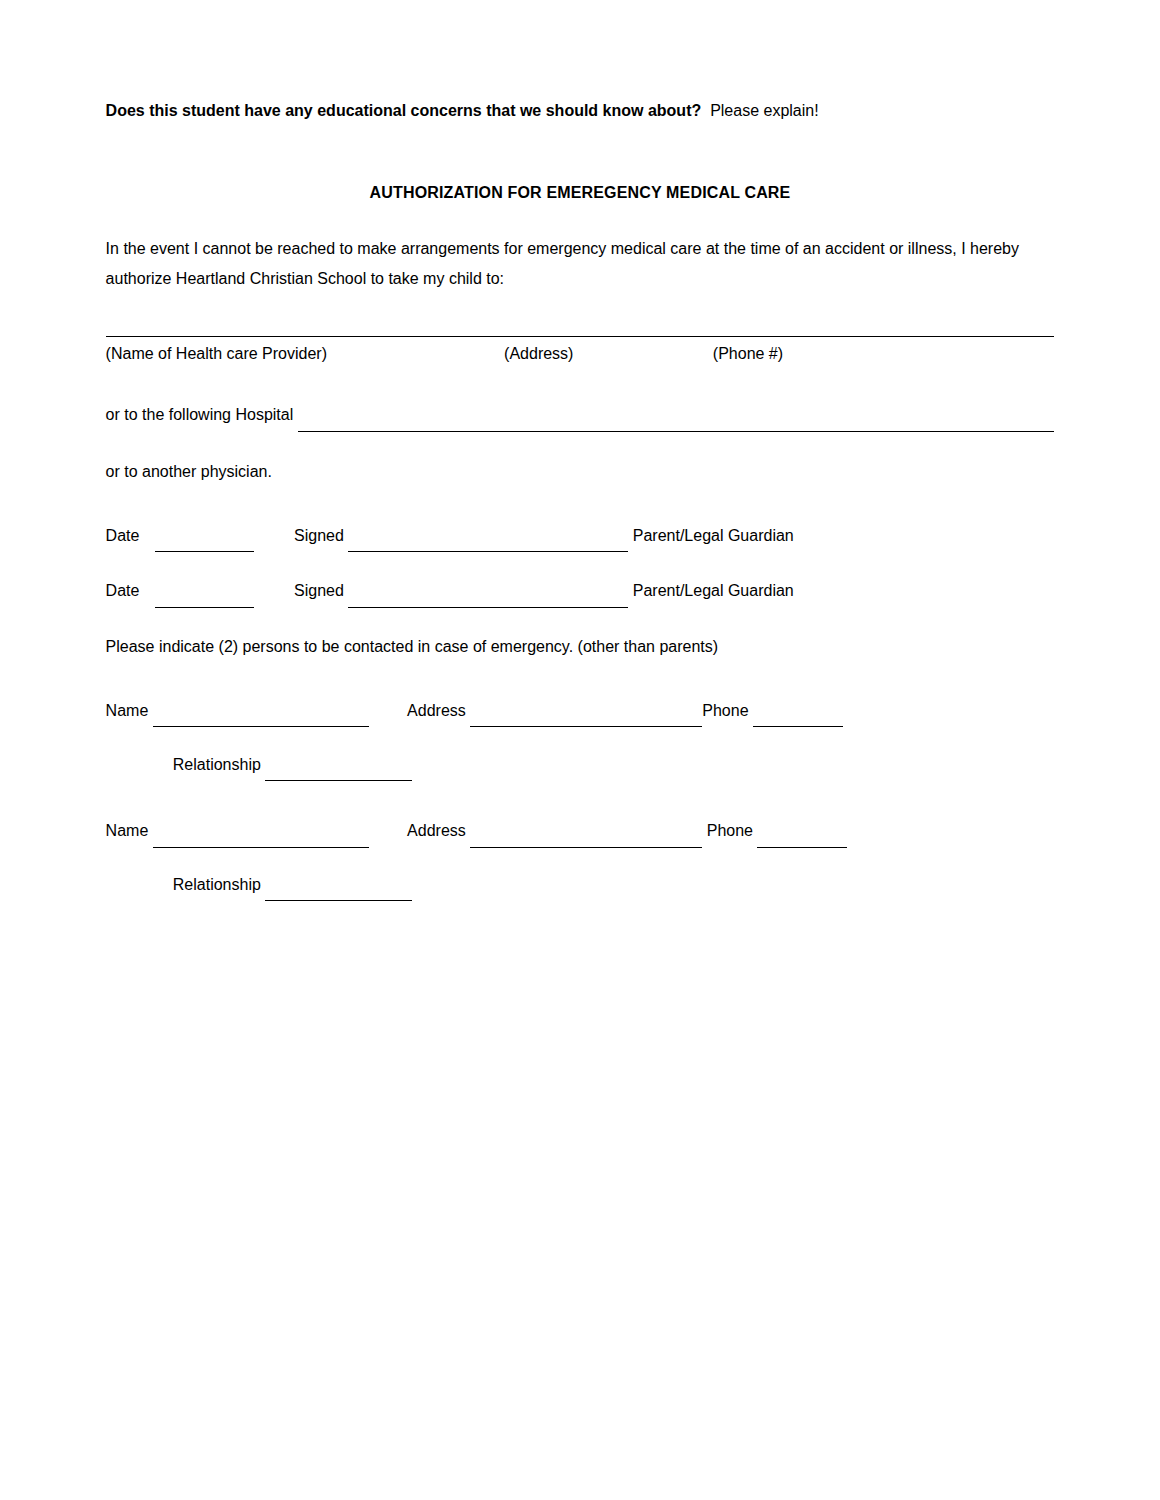Does this student have any educational concerns that we should know about? Please explain!
AUTHORIZATION FOR EMEREGENCY MEDICAL CARE
In the event I cannot be reached to make arrangements for emergency medical care at the time of an accident or illness, I hereby authorize Heartland Christian School to take my child to:
(Name of Health care Provider) (Address) (Phone #)
or to the following Hospital
or to another physician.
Date Signed Parent/Legal Guardian
Date Signed Parent/Legal Guardian
Please indicate (2) persons to be contacted in case of emergency. (other than parents)
Name Address Phone
Relationship
Name Address Phone
Relationship